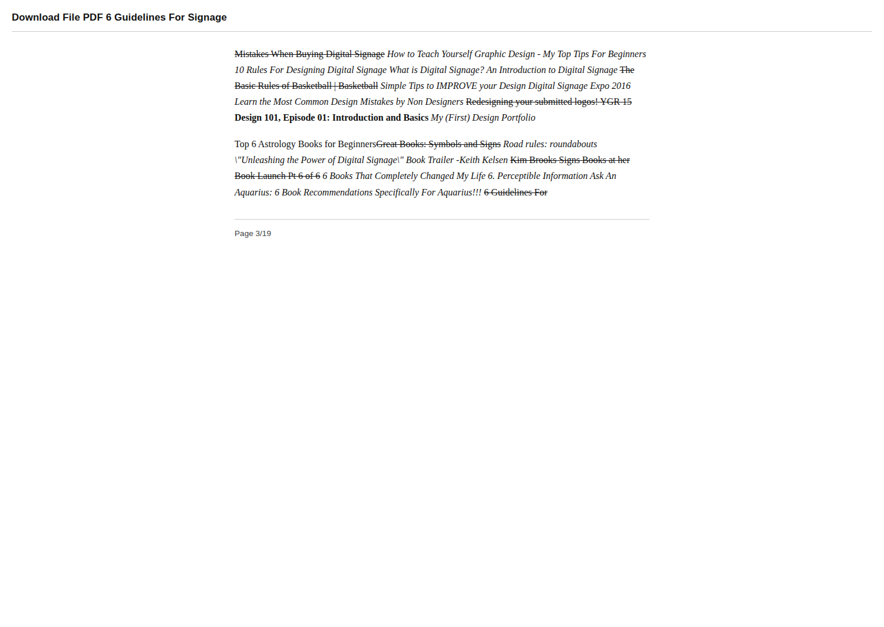Download File PDF 6 Guidelines For Signage
Mistakes When Buying Digital Signage How to Teach Yourself Graphic Design - My Top Tips For Beginners 10 Rules For Designing Digital Signage What is Digital Signage? An Introduction to Digital Signage The Basic Rules of Basketball | Basketball Simple Tips to IMPROVE your Design Digital Signage Expo 2016 Learn the Most Common Design Mistakes by Non Designers Redesigning your submitted logos! YGR 15 Design 101, Episode 01: Introduction and Basics My (First) Design Portfolio
Top 6 Astrology Books for BeginnersGreat Books: Symbols and Signs Road rules: roundabouts \"Unleashing the Power of Digital Signage\" Book Trailer -Keith Kelsen Kim Brooks Signs Books at her Book Launch Pt 6 of 6 6 Books That Completely Changed My Life 6. Perceptible Information Ask An Aquarius: 6 Book Recommendations Specifically For Aquarius!!! 6 Guidelines For
Page 3/19